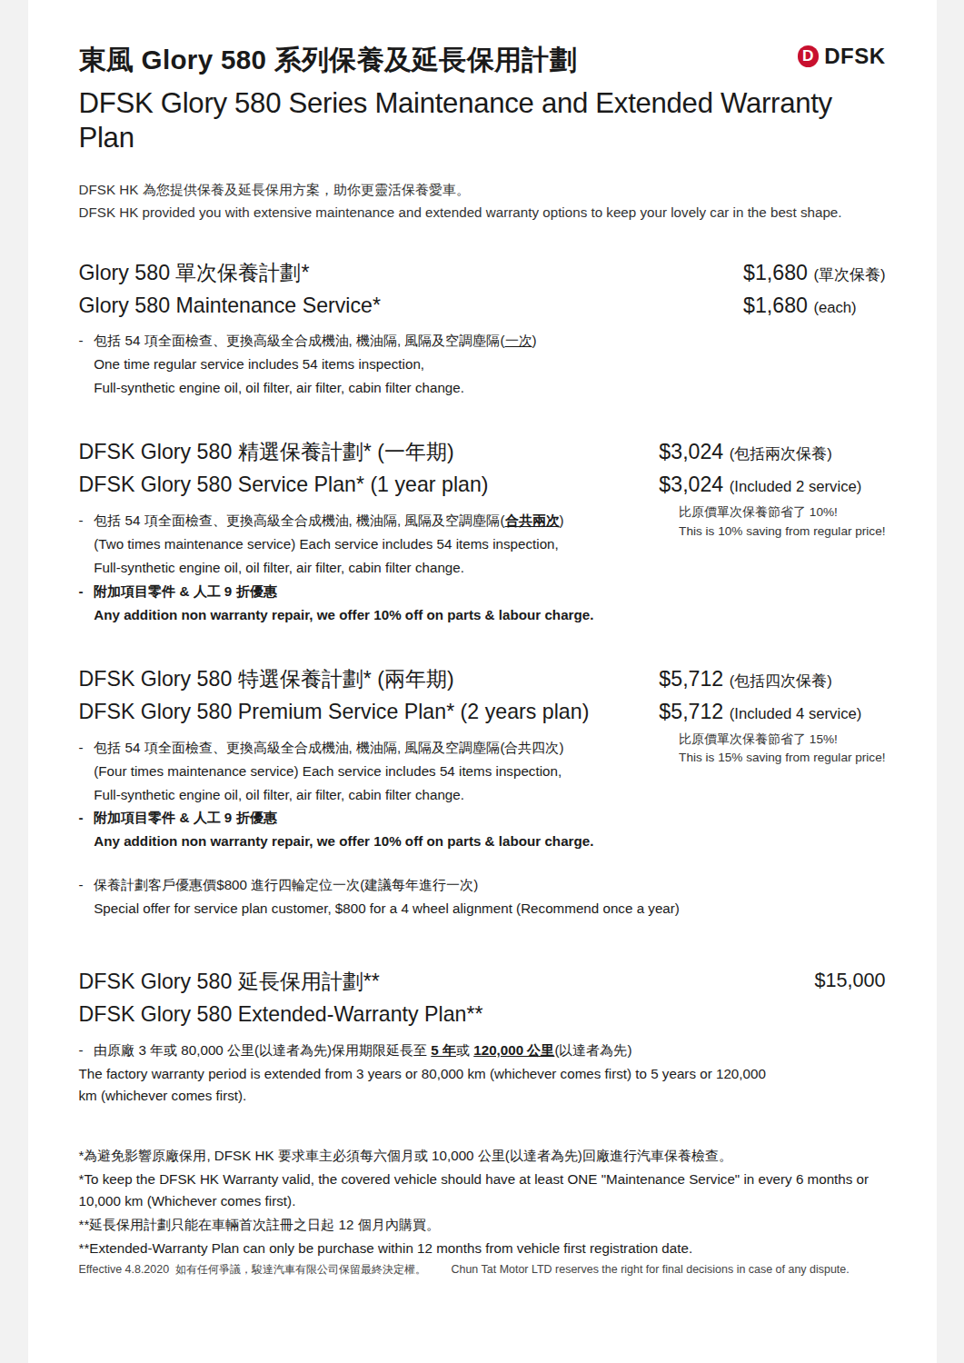東風 Glory 580 系列保養及延長保用計劃
DDFSK
DFSK Glory 580 Series Maintenance and Extended Warranty Plan
DFSK HK 為您提供保養及延長保用方案，助你更靈活保養愛車。
DFSK HK provided you with extensive maintenance and extended warranty options to keep your lovely car in the best shape.
Glory 580 單次保養計劃*
Glory 580 Maintenance Service*
包括 54 項全面檢查、更換高級全合成機油, 機油隔, 風隔及空調塵隔(一次)
One time regular service includes 54 items inspection,
Full-synthetic engine oil, oil filter, air filter, cabin filter change.
$1,680 (單次保養) $1,680 (each)
DFSK Glory 580 精選保養計劃* (一年期)
DFSK Glory 580 Service Plan* (1 year plan)
包括 54 項全面檢查、更換高級全合成機油, 機油隔, 風隔及空調塵隔(合共兩次)
(Two times maintenance service) Each service includes 54 items inspection,
Full-synthetic engine oil, oil filter, air filter, cabin filter change.
附加項目零件 & 人工 9 折優惠
Any addition non warranty repair, we offer 10% off on parts & labour charge.
$3,024 (包括兩次保養) $3,024 (Included 2 service) 比原價單次保養節省了 10%! This is 10% saving from regular price!
DFSK Glory 580 特選保養計劃* (兩年期)
DFSK Glory 580 Premium Service Plan* (2 years plan)
包括 54 項全面檢查、更換高級全合成機油, 機油隔, 風隔及空調塵隔(合共四次)
(Four times maintenance service) Each service includes 54 items inspection,
Full-synthetic engine oil, oil filter, air filter, cabin filter change.
附加項目零件 & 人工 9 折優惠
Any addition non warranty repair, we offer 10% off on parts & labour charge.
$5,712 (包括四次保養) $5,712 (Included 4 service) 比原價單次保養節省了 15%! This is 15% saving from regular price!
保養計劃客戶優惠價$800 進行四輪定位一次(建議每年進行一次)
Special offer for service plan customer, $800 for a 4 wheel alignment (Recommend once a year)
DFSK Glory 580 延長保用計劃**
DFSK Glory 580 Extended-Warranty Plan**
由原廠 3 年或 80,000 公里(以達者為先)保用期限延長至 5 年或 120,000 公里(以達者為先)
The factory warranty period is extended from 3 years or 80,000 km (whichever comes first) to 5 years or 120,000 km (whichever comes first).
$15,000
*為避免影響原廠保用, DFSK HK 要求車主必須每六個月或 10,000 公里(以達者為先)回廠進行汽車保養檢查。
*To keep the DFSK HK Warranty valid, the covered vehicle should have at least ONE "Maintenance Service" in every 6 months or 10,000 km (Whichever comes first).
**延長保用計劃只能在車輛首次註冊之日起 12 個月內購買。
**Extended-Warranty Plan can only be purchase within 12 months from vehicle first registration date.
Effective 4.8.2020 如有任何爭議，駿達汽車有限公司保留最終決定權。 Chun Tat Motor LTD reserves the right for final decisions in case of any dispute.